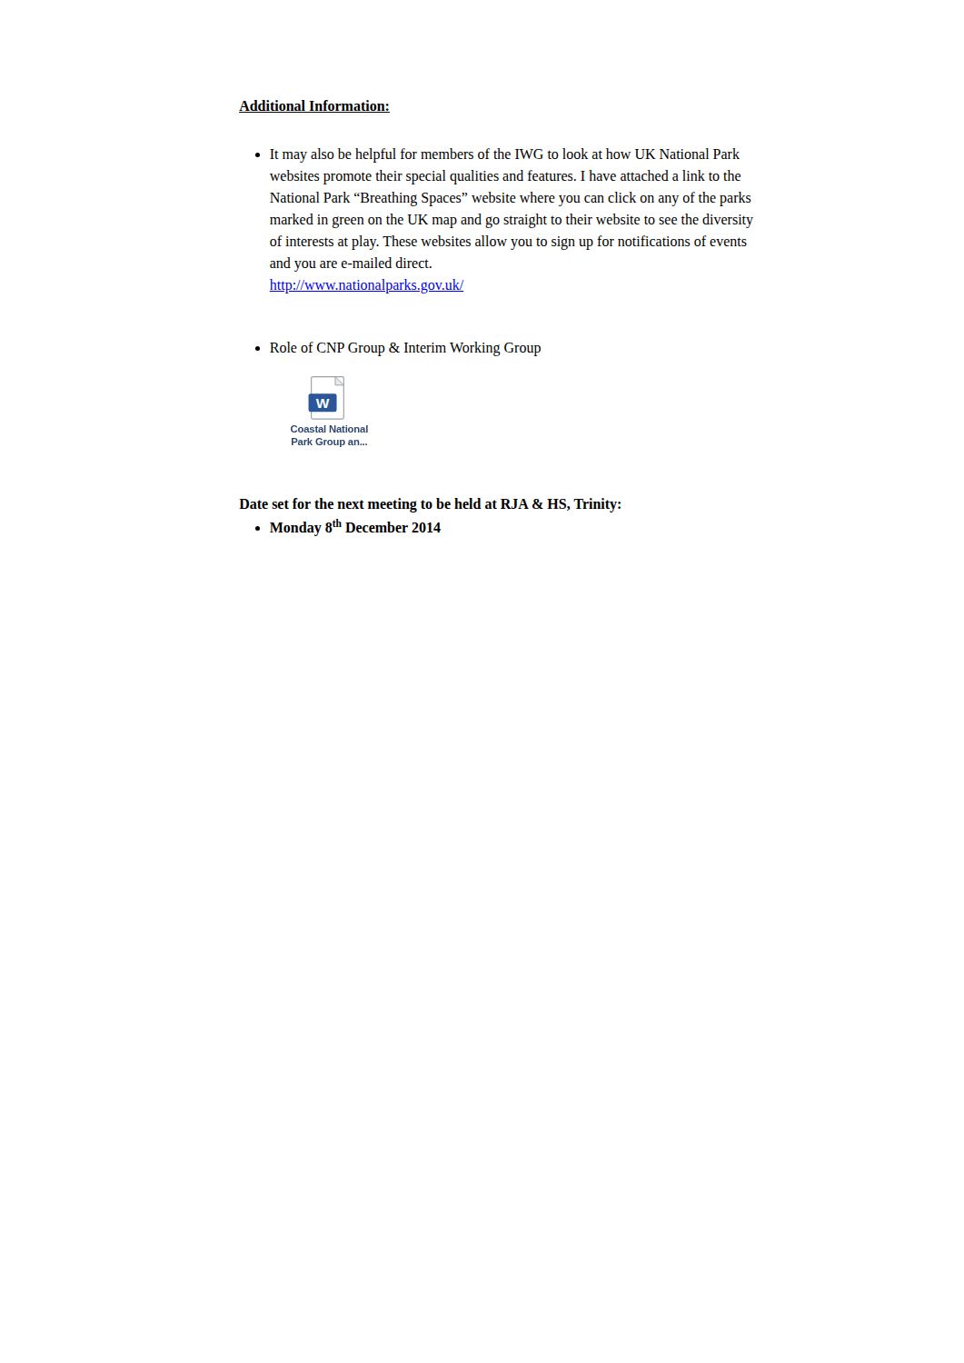Additional Information:
It may also be helpful for members of the IWG to look at how UK National Park websites promote their special qualities and features. I have attached a link to the National Park “Breathing Spaces” website where you can click on any of the parks marked in green on the UK map and go straight to their website to see the diversity of interests at play. These websites allow you to sign up for notifications of events and you are e-mailed direct.
http://www.nationalparks.gov.uk/
Role of CNP Group & Interim Working Group
W
Coastal National
Park Group an...
Date set for the next meeting to be held at RJA & HS, Trinity:
Monday 8th December 2014